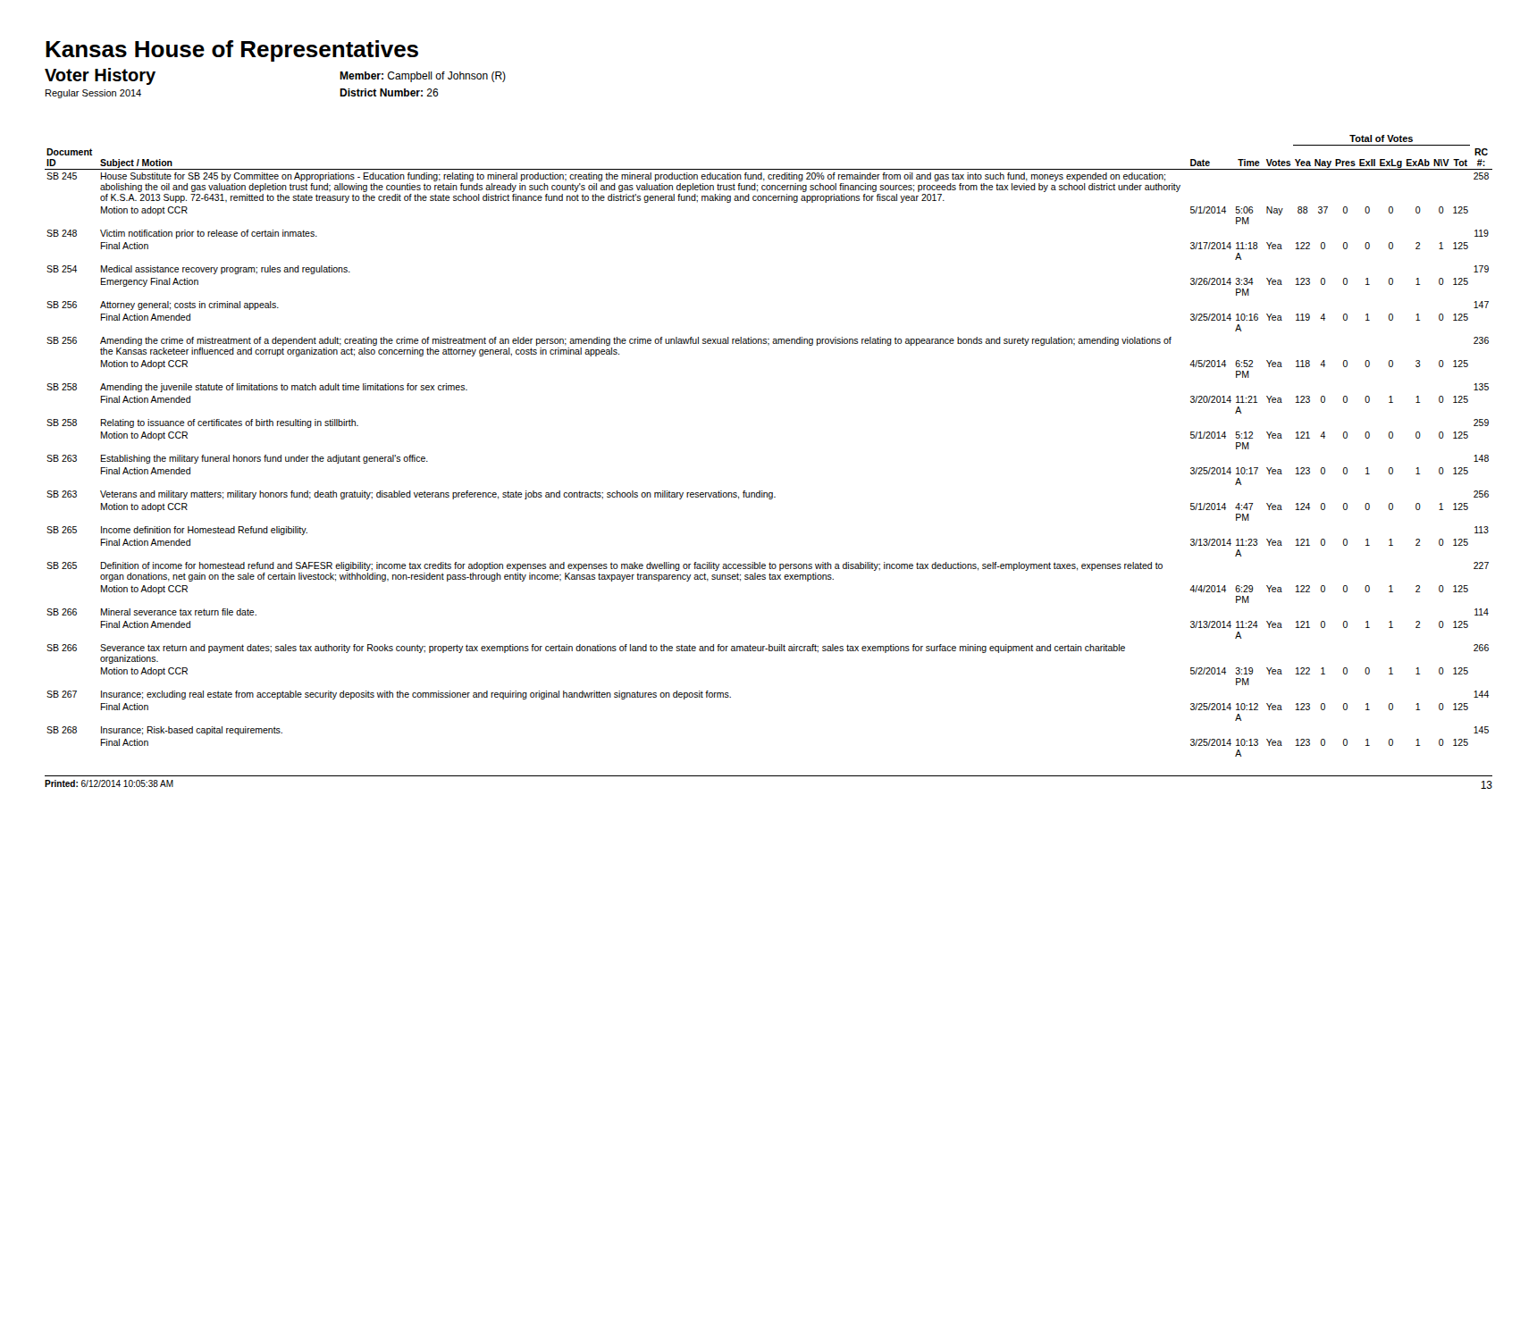Kansas House of Representatives
Voter History
Regular Session 2014
Member: Campbell of Johnson (R)
District Number: 26
| | Total of Votes | |
| --- | --- | --- |
| Document ID | Subject / Motion | Date | Time | Votes | Yea | Nay | Pres | ExII | ExLg | ExAb | N\V | Tot | RC #: |
| SB 245 | House Substitute for SB 245 by Committee on Appropriations - Education funding; relating to mineral production; creating the mineral production education fund, crediting 20% of remainder from oil and gas tax into such fund, moneys expended on education; abolishing the oil and gas valuation depletion trust fund; allowing the counties to retain funds already in such county's oil and gas valuation depletion trust fund; concerning school financing sources; proceeds from the tax levied by a school district under authority of K.S.A. 2013 Supp. 72-6431, remitted to the state treasury to the credit of the state school district finance fund not to the district's general fund; making and concerning appropriations for fiscal year 2017. | | | | | 258 |
| | Motion to adopt CCR | 5/1/2014 | 5:06 PM | Nay | 88 | 37 | 0 | 0 | 0 | 0 | 0 | 125 | |
| SB 248 | Victim notification prior to release of certain inmates. | | | | | 119 |
| | Final Action | 3/17/2014 | 11:18 A | Yea | 122 | 0 | 0 | 0 | 0 | 2 | 1 | 125 | |
| SB 254 | Medical assistance recovery program; rules and regulations. | | | | | 179 |
| | Emergency Final Action | 3/26/2014 | 3:34 PM | Yea | 123 | 0 | 0 | 1 | 0 | 1 | 0 | 125 | |
| SB 256 | Attorney general; costs in criminal appeals. | | | | | 147 |
| | Final Action Amended | 3/25/2014 | 10:16 A | Yea | 119 | 4 | 0 | 1 | 0 | 1 | 0 | 125 | |
| SB 256 | Amending the crime of mistreatment of a dependent adult; creating the crime of mistreatment of an elder person; amending the crime of unlawful sexual relations; amending provisions relating to appearance bonds and surety regulation; amending violations of the Kansas racketeer influenced and corrupt organization act; also concerning the attorney general, costs in criminal appeals. | | | | | 236 |
| | Motion to Adopt CCR | 4/5/2014 | 6:52 PM | Yea | 118 | 4 | 0 | 0 | 0 | 3 | 0 | 125 | |
| SB 258 | Amending the juvenile statute of limitations to match adult time limitations for sex crimes. | | | | | 135 |
| | Final Action Amended | 3/20/2014 | 11:21 A | Yea | 123 | 0 | 0 | 0 | 1 | 1 | 0 | 125 | |
| SB 258 | Relating to issuance of certificates of birth resulting in stillbirth. | | | | | 259 |
| | Motion to Adopt CCR | 5/1/2014 | 5:12 PM | Yea | 121 | 4 | 0 | 0 | 0 | 0 | 0 | 125 | |
| SB 263 | Establishing the military funeral honors fund under the adjutant general's office. | | | | | 148 |
| | Final Action Amended | 3/25/2014 | 10:17 A | Yea | 123 | 0 | 0 | 1 | 0 | 1 | 0 | 125 | |
| SB 263 | Veterans and military matters; military honors fund; death gratuity; disabled veterans preference, state jobs and contracts; schools on military reservations, funding. | | | | | 256 |
| | Motion to adopt CCR | 5/1/2014 | 4:47 PM | Yea | 124 | 0 | 0 | 0 | 0 | 0 | 1 | 125 | |
| SB 265 | Income definition for Homestead Refund eligibility. | | | | | 113 |
| | Final Action Amended | 3/13/2014 | 11:23 A | Yea | 121 | 0 | 0 | 1 | 1 | 2 | 0 | 125 | |
| SB 265 | Definition of income for homestead refund and SAFESR eligibility; income tax credits for adoption expenses and expenses to make dwelling or facility accessible to persons with a disability; income tax deductions, self-employment taxes, expenses related to organ donations, net gain on the sale of certain livestock; withholding, non-resident pass-through entity income; Kansas taxpayer transparency act, sunset; sales tax exemptions. | | | | | 227 |
| | Motion to Adopt CCR | 4/4/2014 | 6:29 PM | Yea | 122 | 0 | 0 | 0 | 1 | 2 | 0 | 125 | |
| SB 266 | Mineral severance tax return file date. | | | | | 114 |
| | Final Action Amended | 3/13/2014 | 11:24 A | Yea | 121 | 0 | 0 | 1 | 1 | 2 | 0 | 125 | |
| SB 266 | Severance tax return and payment dates; sales tax authority for Rooks county; property tax exemptions for certain donations of land to the state and for amateur-built aircraft; sales tax exemptions for surface mining equipment and certain charitable organizations. | | | | | 266 |
| | Motion to Adopt CCR | 5/2/2014 | 3:19 PM | Yea | 122 | 1 | 0 | 0 | 1 | 1 | 0 | 125 | |
| SB 267 | Insurance; excluding real estate from acceptable security deposits with the commissioner and requiring original handwritten signatures on deposit forms. | | | | | 144 |
| | Final Action | 3/25/2014 | 10:12 A | Yea | 123 | 0 | 0 | 1 | 0 | 1 | 0 | 125 | |
| SB 268 | Insurance; Risk-based capital requirements. | | | | | 145 |
| | Final Action | 3/25/2014 | 10:13 A | Yea | 123 | 0 | 0 | 1 | 0 | 1 | 0 | 125 | |
Printed: 6/12/2014 10:05:38 AM
13